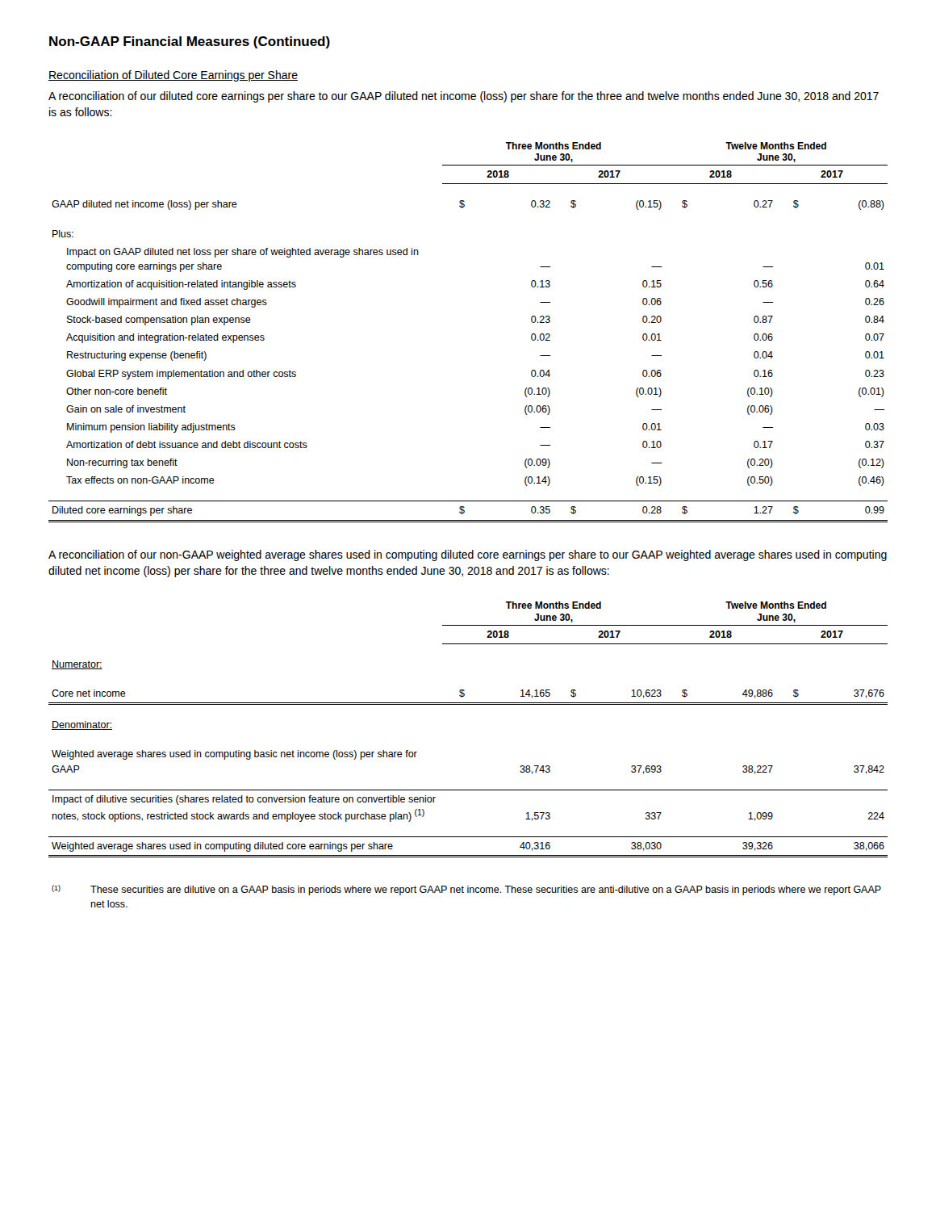Non-GAAP Financial Measures (Continued)
Reconciliation of Diluted Core Earnings per Share
A reconciliation of our diluted core earnings per share to our GAAP diluted net income (loss) per share for the three and twelve months ended June 30, 2018 and 2017 is as follows:
| | Three Months Ended June 30, | Twelve Months Ended June 30, |
| | 2018 | 2017 | 2018 | 2017 |
| GAAP diluted net income (loss) per share | $ | 0.32 | $ | (0.15) | $ | 0.27 | $ | (0.88) |
| Plus: | |
| Impact on GAAP diluted net loss per share of weighted average shares used in computing core earnings per share | | — | | — | | — | | 0.01 |
| Amortization of acquisition-related intangible assets | | 0.13 | | 0.15 | | 0.56 | | 0.64 |
| Goodwill impairment and fixed asset charges | | — | | 0.06 | | — | | 0.26 |
| Stock-based compensation plan expense | | 0.23 | | 0.20 | | 0.87 | | 0.84 |
| Acquisition and integration-related expenses | | 0.02 | | 0.01 | | 0.06 | | 0.07 |
| Restructuring expense (benefit) | | — | | — | | 0.04 | | 0.01 |
| Global ERP system implementation and other costs | | 0.04 | | 0.06 | | 0.16 | | 0.23 |
| Other non-core benefit | | (0.10) | | (0.01) | | (0.10) | | (0.01) |
| Gain on sale of investment | | (0.06) | | — | | (0.06) | | — |
| Minimum pension liability adjustments | | — | | 0.01 | | — | | 0.03 |
| Amortization of debt issuance and debt discount costs | | — | | 0.10 | | 0.17 | | 0.37 |
| Non-recurring tax benefit | | (0.09) | | — | | (0.20) | | (0.12) |
| Tax effects on non-GAAP income | | (0.14) | | (0.15) | | (0.50) | | (0.46) |
| Diluted core earnings per share | $ | 0.35 | $ | 0.28 | $ | 1.27 | $ | 0.99 |
A reconciliation of our non-GAAP weighted average shares used in computing diluted core earnings per share to our GAAP weighted average shares used in computing diluted net income (loss) per share for the three and twelve months ended June 30, 2018 and 2017 is as follows:
| | Three Months Ended June 30, | Twelve Months Ended June 30, |
| | 2018 | 2017 | 2018 | 2017 |
| Numerator: | |
| Core net income | $ | 14,165 | $ | 10,623 | $ | 49,886 | $ | 37,676 |
| Denominator: | |
| Weighted average shares used in computing basic net income (loss) per share for GAAP | | 38,743 | | 37,693 | | 38,227 | | 37,842 |
| Impact of dilutive securities (shares related to conversion feature on convertible senior notes, stock options, restricted stock awards and employee stock purchase plan) (1) | | 1,573 | | 337 | | 1,099 | | 224 |
| Weighted average shares used in computing diluted core earnings per share | | 40,316 | | 38,030 | | 39,326 | | 38,066 |
| (1) | These securities are dilutive on a GAAP basis in periods where we report GAAP net income. These securities are anti-dilutive on a GAAP basis in periods where we report GAAP net loss. |